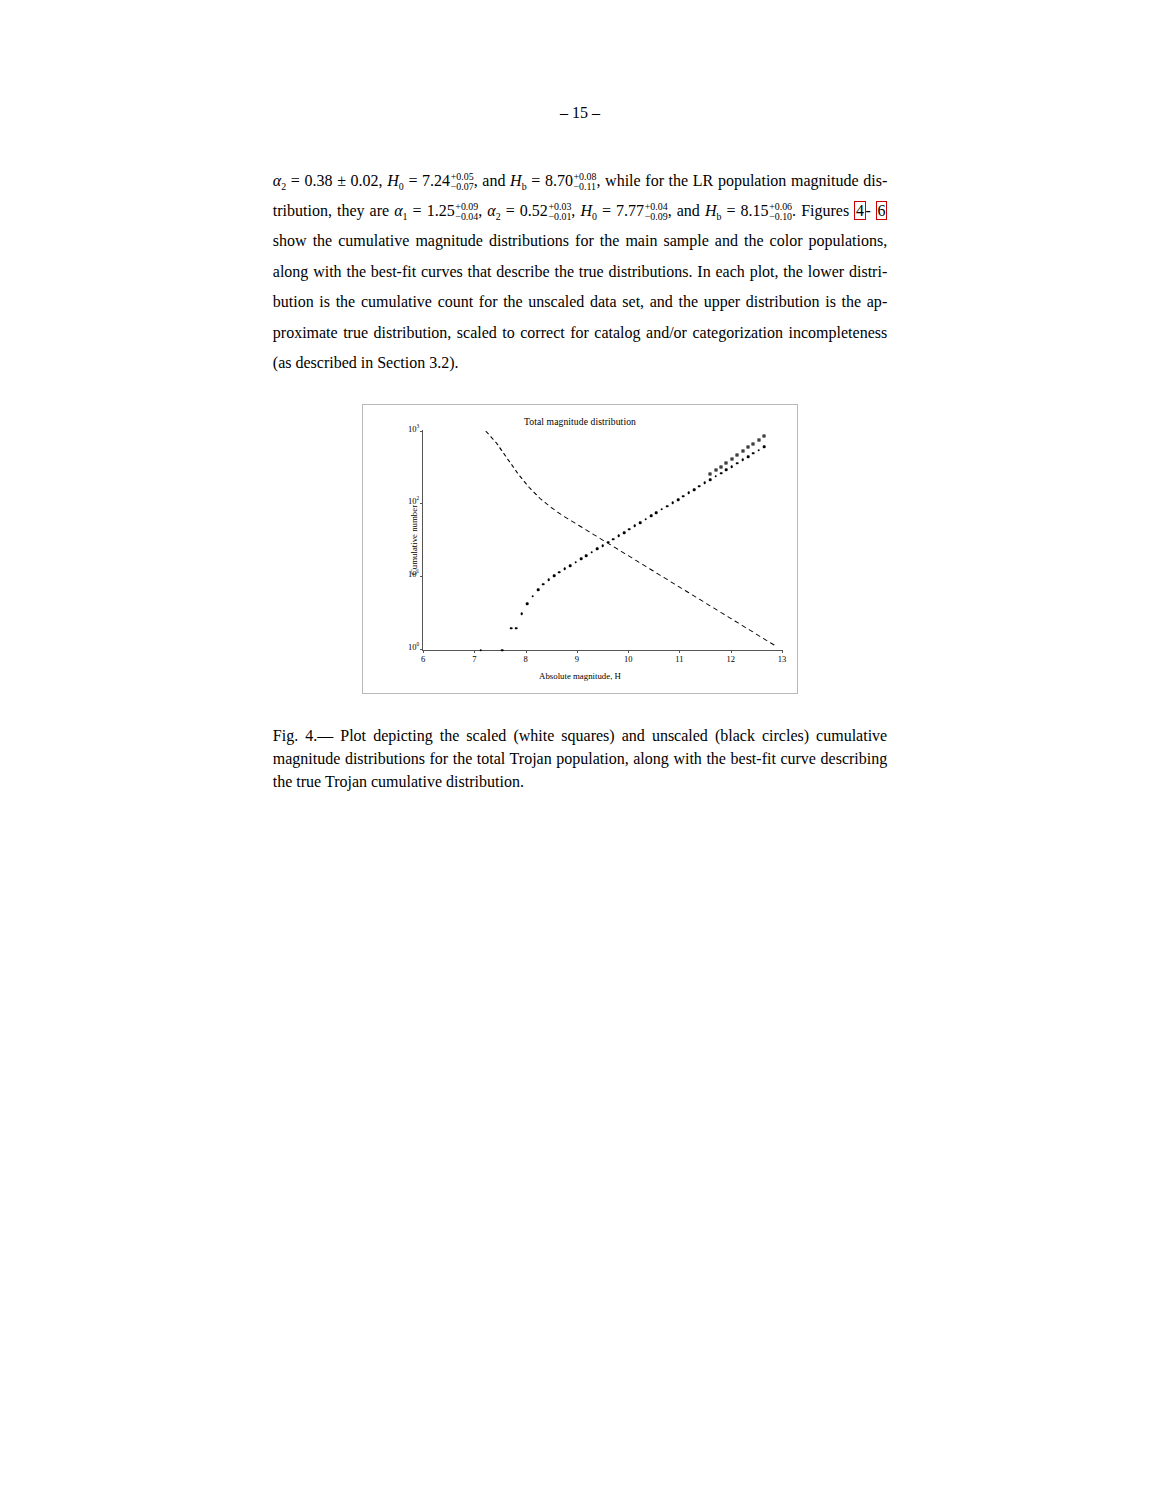– 15 –
α2 = 0.38 ± 0.02, H0 = 7.24+0.05−0.07, and Hb = 8.70+0.08−0.11, while for the LR population magnitude distribution, they are α1 = 1.25+0.09−0.04, α2 = 0.52+0.03−0.01, H0 = 7.77+0.04−0.09, and Hb = 8.15+0.06−0.10. Figures 4- 6 show the cumulative magnitude distributions for the main sample and the color populations, along with the best-fit curves that describe the true distributions. In each plot, the lower distribution is the cumulative count for the unscaled data set, and the upper distribution is the approximate true distribution, scaled to correct for catalog and/or categorization incompleteness (as described in Section 3.2).
Total magnitude distribution
Cumulative number
103
102
101
100
6
7
8
9
10
11
12
13
Absolute magnitude, H
Fig. 4.— Plot depicting the scaled (white squares) and unscaled (black circles) cumulative magnitude distributions for the total Trojan population, along with the best-fit curve describing the true Trojan cumulative distribution.